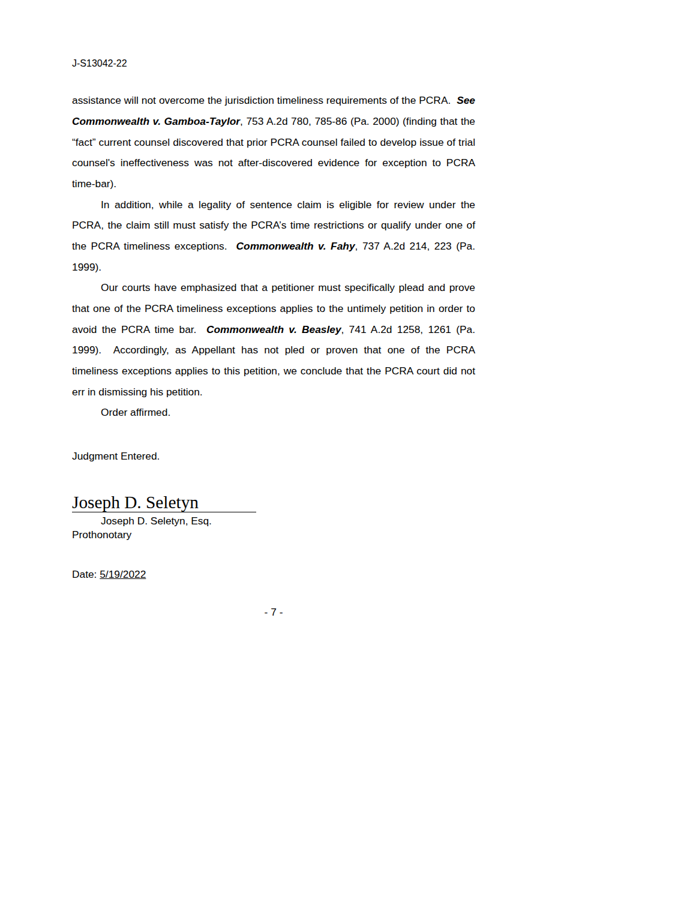J-S13042-22
assistance will not overcome the jurisdiction timeliness requirements of the PCRA. See Commonwealth v. Gamboa-Taylor, 753 A.2d 780, 785-86 (Pa. 2000) (finding that the “fact” current counsel discovered that prior PCRA counsel failed to develop issue of trial counsel's ineffectiveness was not after-discovered evidence for exception to PCRA time-bar).
In addition, while a legality of sentence claim is eligible for review under the PCRA, the claim still must satisfy the PCRA’s time restrictions or qualify under one of the PCRA timeliness exceptions. Commonwealth v. Fahy, 737 A.2d 214, 223 (Pa. 1999).
Our courts have emphasized that a petitioner must specifically plead and prove that one of the PCRA timeliness exceptions applies to the untimely petition in order to avoid the PCRA time bar. Commonwealth v. Beasley, 741 A.2d 1258, 1261 (Pa. 1999). Accordingly, as Appellant has not pled or proven that one of the PCRA timeliness exceptions applies to this petition, we conclude that the PCRA court did not err in dismissing his petition.
Order affirmed.
Judgment Entered.
Joseph D. Seletyn
Joseph D. Seletyn, Esq.
Prothonotary
Date: 5/19/2022
- 7 -